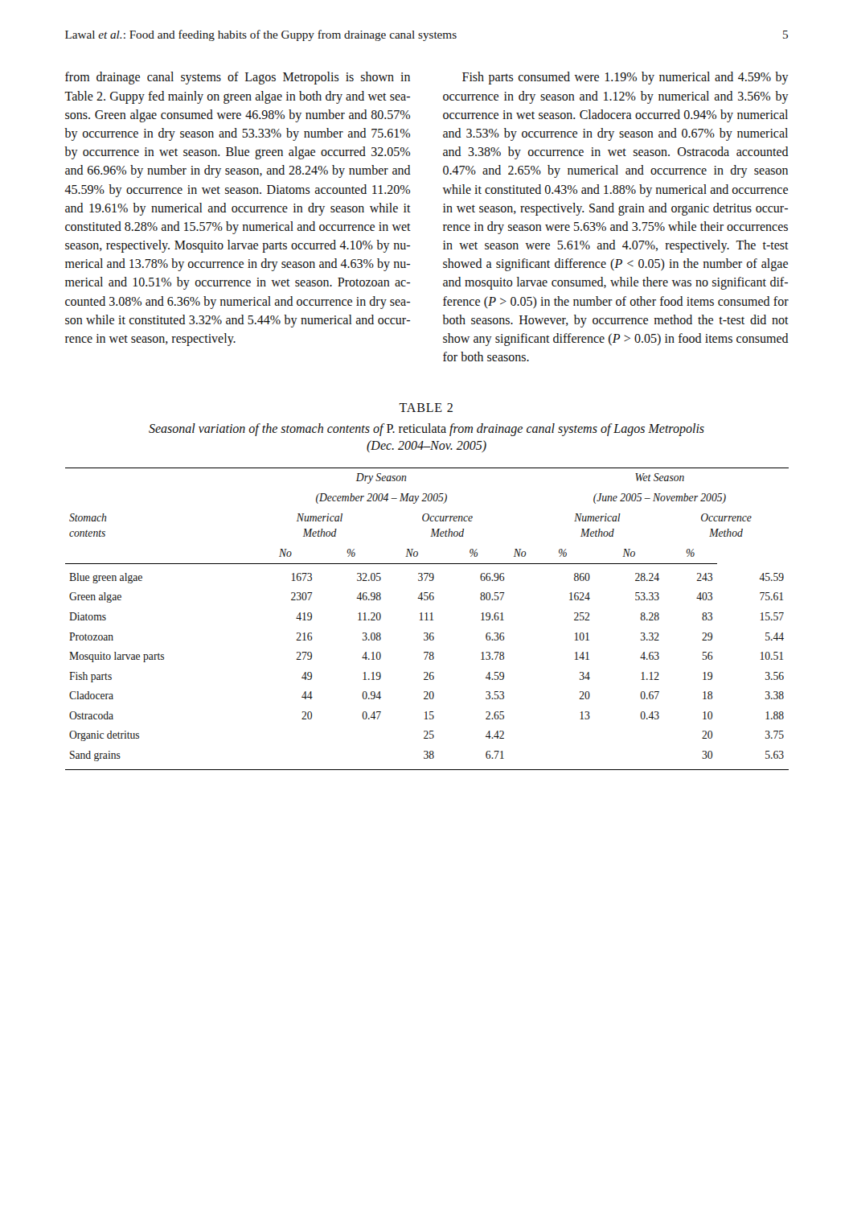Lawal et al.: Food and feeding habits of the Guppy from drainage canal systems
5
from drainage canal systems of Lagos Metropolis is shown in Table 2. Guppy fed mainly on green algae in both dry and wet seasons. Green algae consumed were 46.98% by number and 80.57% by occurrence in dry season and 53.33% by number and 75.61% by occurrence in wet season. Blue green algae occurred 32.05% and 66.96% by number in dry season, and 28.24% by number and 45.59% by occurrence in wet season. Diatoms accounted 11.20% and 19.61% by numerical and occurrence in dry season while it constituted 8.28% and 15.57% by numerical and occurrence in wet season, respectively. Mosquito larvae parts occurred 4.10% by numerical and 13.78% by occurrence in dry season and 4.63% by numerical and 10.51% by occurrence in wet season. Protozoan accounted 3.08% and 6.36% by numerical and occurrence in dry season while it constituted 3.32% and 5.44% by numerical and occurrence in wet season, respectively.
Fish parts consumed were 1.19% by numerical and 4.59% by occurrence in dry season and 1.12% by numerical and 3.56% by occurrence in wet season. Cladocera occurred 0.94% by numerical and 3.53% by occurrence in dry season and 0.67% by numerical and 3.38% by occurrence in wet season. Ostracoda accounted 0.47% and 2.65% by numerical and occurrence in dry season while it constituted 0.43% and 1.88% by numerical and occurrence in wet season, respectively. Sand grain and organic detritus occurrence in dry season were 5.63% and 3.75% while their occurrences in wet season were 5.61% and 4.07%, respectively. The t-test showed a significant difference (P < 0.05) in the number of algae and mosquito larvae consumed, while there was no significant difference (P > 0.05) in the number of other food items consumed for both seasons. However, by occurrence method the t-test did not show any significant difference (P > 0.05) in food items consumed for both seasons.
TABLE 2
Seasonal variation of the stomach contents of P. reticulata from drainage canal systems of Lagos Metropolis
(Dec. 2004–Nov. 2005)
| Stomach contents | Dry Season | | Wet Season |
| --- | --- | --- | --- |
| (December 2004 – May 2005) | (June 2005 – November 2005) |
| Numerical Method | Occurrence Method | Numerical Method | Occurrence Method |
| | No | % | No | % | No | % | No | % |
| Blue green algae | 1673 | 32.05 | 379 | 66.96 | | 860 | 28.24 | 243 | 45.59 |
| Green algae | 2307 | 46.98 | 456 | 80.57 | | 1624 | 53.33 | 403 | 75.61 |
| Diatoms | 419 | 11.20 | 111 | 19.61 | | 252 | 8.28 | 83 | 15.57 |
| Protozoan | 216 | 3.08 | 36 | 6.36 | | 101 | 3.32 | 29 | 5.44 |
| Mosquito larvae parts | 279 | 4.10 | 78 | 13.78 | | 141 | 4.63 | 56 | 10.51 |
| Fish parts | 49 | 1.19 | 26 | 4.59 | | 34 | 1.12 | 19 | 3.56 |
| Cladocera | 44 | 0.94 | 20 | 3.53 | | 20 | 0.67 | 18 | 3.38 |
| Ostracoda | 20 | 0.47 | 15 | 2.65 | | 13 | 0.43 | 10 | 1.88 |
| Organic detritus | | | 25 | 4.42 | | | | 20 | 3.75 |
| Sand grains | | | 38 | 6.71 | | | | 30 | 5.63 |